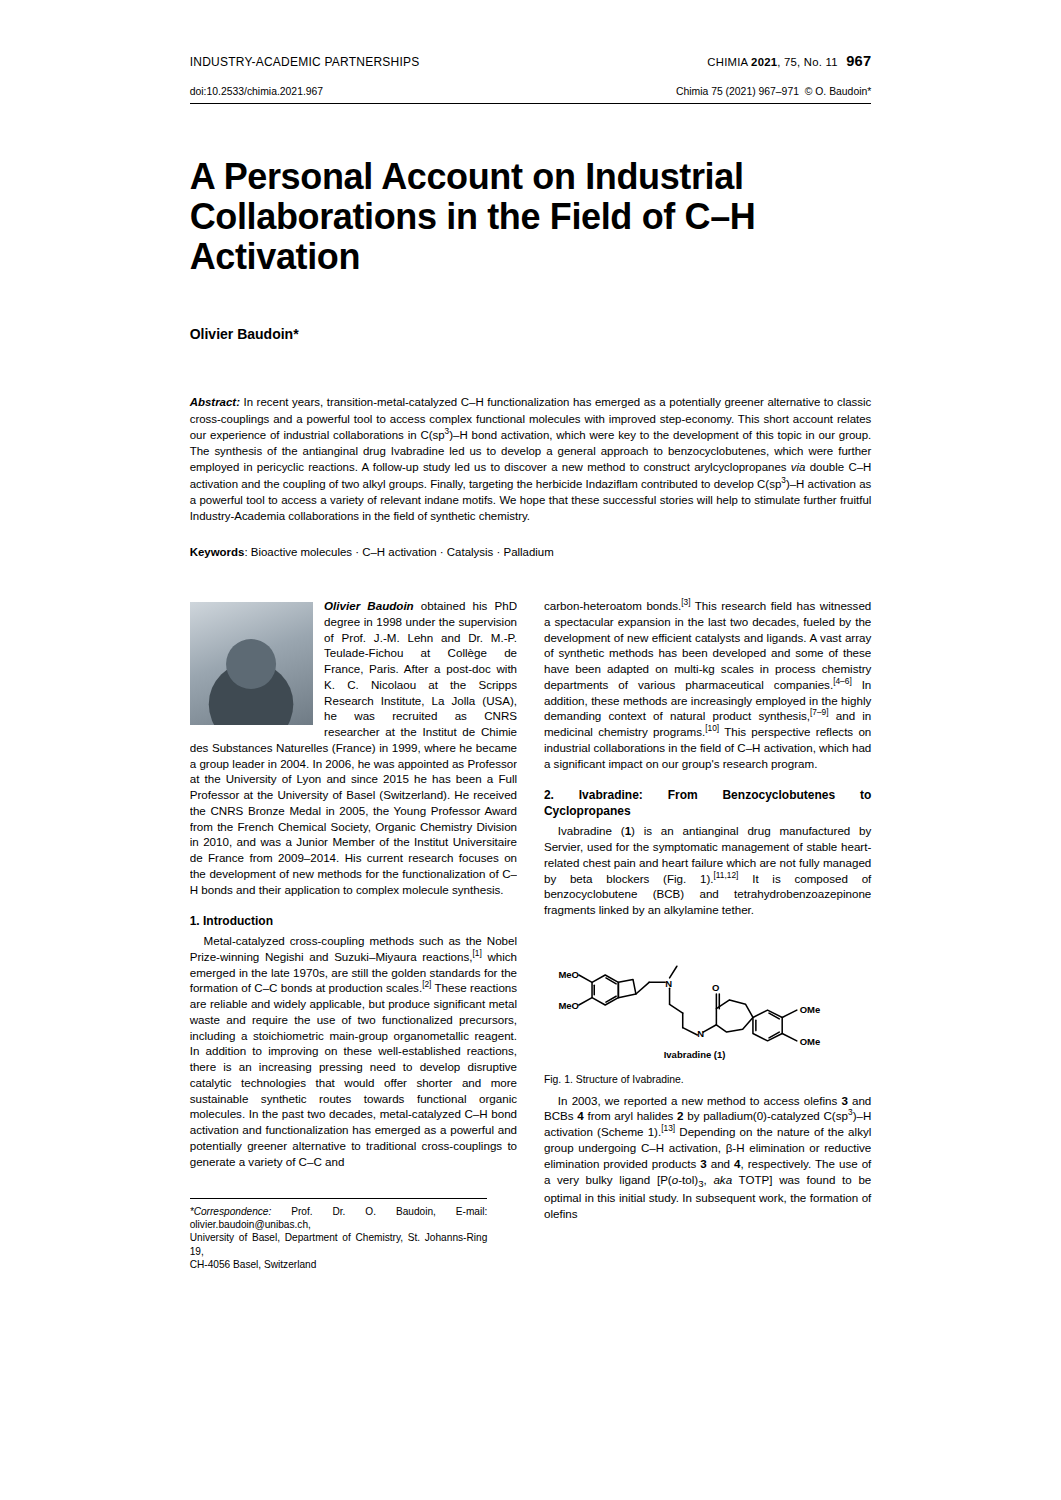Industry-Academic Partnerships
CHIMIA 2021, 75, No. 11 967
doi:10.2533/chimia.2021.967
Chimia 75 (2021) 967–971 © O. Baudoin*
A Personal Account on Industrial
Collaborations in the Field of C–H
Activation
Olivier Baudoin*
Abstract: In recent years, transition-metal-catalyzed C–H functionalization has emerged as a potentially greener alternative to classic cross-couplings and a powerful tool to access complex functional molecules with improved step-economy. This short account relates our experience of industrial collaborations in C(sp3)–H bond activation, which were key to the development of this topic in our group. The synthesis of the antianginal drug Ivabradine led us to develop a general approach to benzocyclobutenes, which were further employed in pericyclic reactions. A follow-up study led us to discover a new method to construct arylcyclopropanes via double C–H activation and the coupling of two alkyl groups. Finally, targeting the herbicide Indaziflam contributed to develop C(sp3)–H activation as a powerful tool to access a variety of relevant indane motifs. We hope that these successful stories will help to stimulate further fruitful Industry-Academia collaborations in the field of synthetic chemistry.
Keywords: Bioactive molecules · C–H activation · Catalysis · Palladium
Olivier Baudoin obtained his PhD degree in 1998 under the supervision of Prof. J.-M. Lehn and Dr. M.-P. Teulade-Fichou at Collège de France, Paris. After a post-doc with K. C. Nicolaou at the Scripps Research Institute, La Jolla (USA), he was recruited as CNRS researcher at the Institut de Chimie des Substances Naturelles (France) in 1999, where he became a group leader in 2004. In 2006, he was appointed as Professor at the University of Lyon and since 2015 he has been a Full Professor at the University of Basel (Switzerland). He received the CNRS Bronze Medal in 2005, the Young Professor Award from the French Chemical Society, Organic Chemistry Division in 2010, and was a Junior Member of the Institut Universitaire de France from 2009–2014. His current research focuses on the development of new methods for the functionalization of C–H bonds and their application to complex molecule synthesis.
1. Introduction
Metal-catalyzed cross-coupling methods such as the Nobel Prize-winning Negishi and Suzuki–Miyaura reactions,[1] which emerged in the late 1970s, are still the golden standards for the formation of C–C bonds at production scales.[2] These reactions are reliable and widely applicable, but produce significant metal waste and require the use of two functionalized precursors, including a stoichiometric main-group organometallic reagent. In addition to improving on these well-established reactions, there is an increasing pressing need to develop disruptive catalytic technologies that would offer shorter and more sustainable synthetic routes towards functional organic molecules. In the past two decades, metal-catalyzed C–H bond activation and functionalization has emerged as a powerful and potentially greener alternative to traditional cross-couplings to generate a variety of C–C and
*Correspondence: Prof. Dr. O. Baudoin, E-mail: olivier.baudoin@unibas.ch,
University of Basel, Department of Chemistry, St. Johanns-Ring 19,
CH-4056 Basel, Switzerland
carbon-heteroatom bonds.[3] This research field has witnessed a spectacular expansion in the last two decades, fueled by the development of new efficient catalysts and ligands. A vast array of synthetic methods has been developed and some of these have been adapted on multi-kg scales in process chemistry departments of various pharmaceutical companies.[4–6] In addition, these methods are increasingly employed in the highly demanding context of natural product synthesis,[7–9] and in medicinal chemistry programs.[10] This perspective reflects on industrial collaborations in the field of C–H activation, which had a significant impact on our group's research program.
2. Ivabradine: From Benzocyclobutenes to Cyclopropanes
Ivabradine (1) is an antianginal drug manufactured by Servier, used for the symptomatic management of stable heart-related chest pain and heart failure which are not fully managed by beta blockers (Fig. 1).[11,12] It is composed of benzocyclobutene (BCB) and tetrahydrobenzoazepinone fragments linked by an alkylamine tether.
MeO MeO N N O OMe OMe Ivabradine (1)
Fig. 1. Structure of Ivabradine.
In 2003, we reported a new method to access olefins 3 and BCBs 4 from aryl halides 2 by palladium(0)-catalyzed C(sp3)–H activation (Scheme 1).[13] Depending on the nature of the alkyl group undergoing C–H activation, β-H elimination or reductive elimination provided products 3 and 4, respectively. The use of a very bulky ligand [P(o-tol)3, aka TOTP] was found to be optimal in this initial study. In subsequent work, the formation of olefins